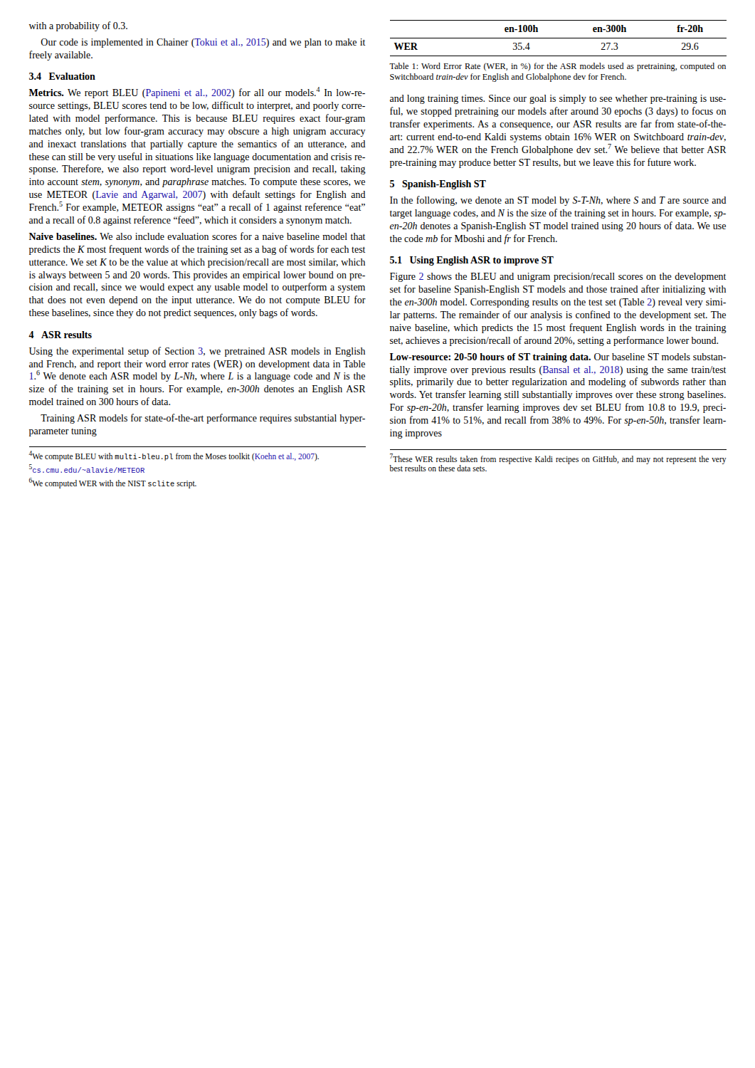with a probability of 0.3.
Our code is implemented in Chainer (Tokui et al., 2015) and we plan to make it freely available.
3.4 Evaluation
Metrics. We report BLEU (Papineni et al., 2002) for all our models.4 In low-resource settings, BLEU scores tend to be low, difficult to interpret, and poorly correlated with model performance. This is because BLEU requires exact four-gram matches only, but low four-gram accuracy may obscure a high unigram accuracy and inexact translations that partially capture the semantics of an utterance, and these can still be very useful in situations like language documentation and crisis response. Therefore, we also report word-level unigram precision and recall, taking into account stem, synonym, and paraphrase matches. To compute these scores, we use METEOR (Lavie and Agarwal, 2007) with default settings for English and French.5 For example, METEOR assigns “eat” a recall of 1 against reference “eat” and a recall of 0.8 against reference “feed”, which it considers a synonym match.
Naive baselines. We also include evaluation scores for a naive baseline model that predicts the K most frequent words of the training set as a bag of words for each test utterance. We set K to be the value at which precision/recall are most similar, which is always between 5 and 20 words. This provides an empirical lower bound on precision and recall, since we would expect any usable model to outperform a system that does not even depend on the input utterance. We do not compute BLEU for these baselines, since they do not predict sequences, only bags of words.
4 ASR results
Using the experimental setup of Section 3, we pretrained ASR models in English and French, and report their word error rates (WER) on development data in Table 1.6 We denote each ASR model by L-Nh, where L is a language code and N is the size of the training set in hours. For example, en-300h denotes an English ASR model trained on 300 hours of data.
Training ASR models for state-of-the-art performance requires substantial hyper-parameter tuning
4 We compute BLEU with multi-bleu.pl from the Moses toolkit (Koehn et al., 2007).
5 cs.cmu.edu/~alavie/METEOR
6 We computed WER with the NIST sclite script.
| | en-100h | en-300h | fr-20h |
| --- | --- | --- | --- |
| WER | 35.4 | 27.3 | 29.6 |
Table 1: Word Error Rate (WER, in %) for the ASR models used as pretraining, computed on Switchboard train-dev for English and Globalphone dev for French.
and long training times. Since our goal is simply to see whether pre-training is useful, we stopped pretraining our models after around 30 epochs (3 days) to focus on transfer experiments. As a consequence, our ASR results are far from state-of-the-art: current end-to-end Kaldi systems obtain 16% WER on Switchboard train-dev, and 22.7% WER on the French Globalphone dev set.7 We believe that better ASR pre-training may produce better ST results, but we leave this for future work.
5 Spanish-English ST
In the following, we denote an ST model by S-T-Nh, where S and T are source and target language codes, and N is the size of the training set in hours. For example, sp-en-20h denotes a Spanish-English ST model trained using 20 hours of data. We use the code mb for Mboshi and fr for French.
5.1 Using English ASR to improve ST
Figure 2 shows the BLEU and unigram precision/recall scores on the development set for baseline Spanish-English ST models and those trained after initializing with the en-300h model. Corresponding results on the test set (Table 2) reveal very similar patterns. The remainder of our analysis is confined to the development set. The naive baseline, which predicts the 15 most frequent English words in the training set, achieves a precision/recall of around 20%, setting a performance lower bound.
Low-resource: 20-50 hours of ST training data. Our baseline ST models substantially improve over previous results (Bansal et al., 2018) using the same train/test splits, primarily due to better regularization and modeling of subwords rather than words. Yet transfer learning still substantially improves over these strong baselines. For sp-en-20h, transfer learning improves dev set BLEU from 10.8 to 19.9, precision from 41% to 51%, and recall from 38% to 49%. For sp-en-50h, transfer learning improves
7 These WER results taken from respective Kaldi recipes on GitHub, and may not represent the very best results on these data sets.